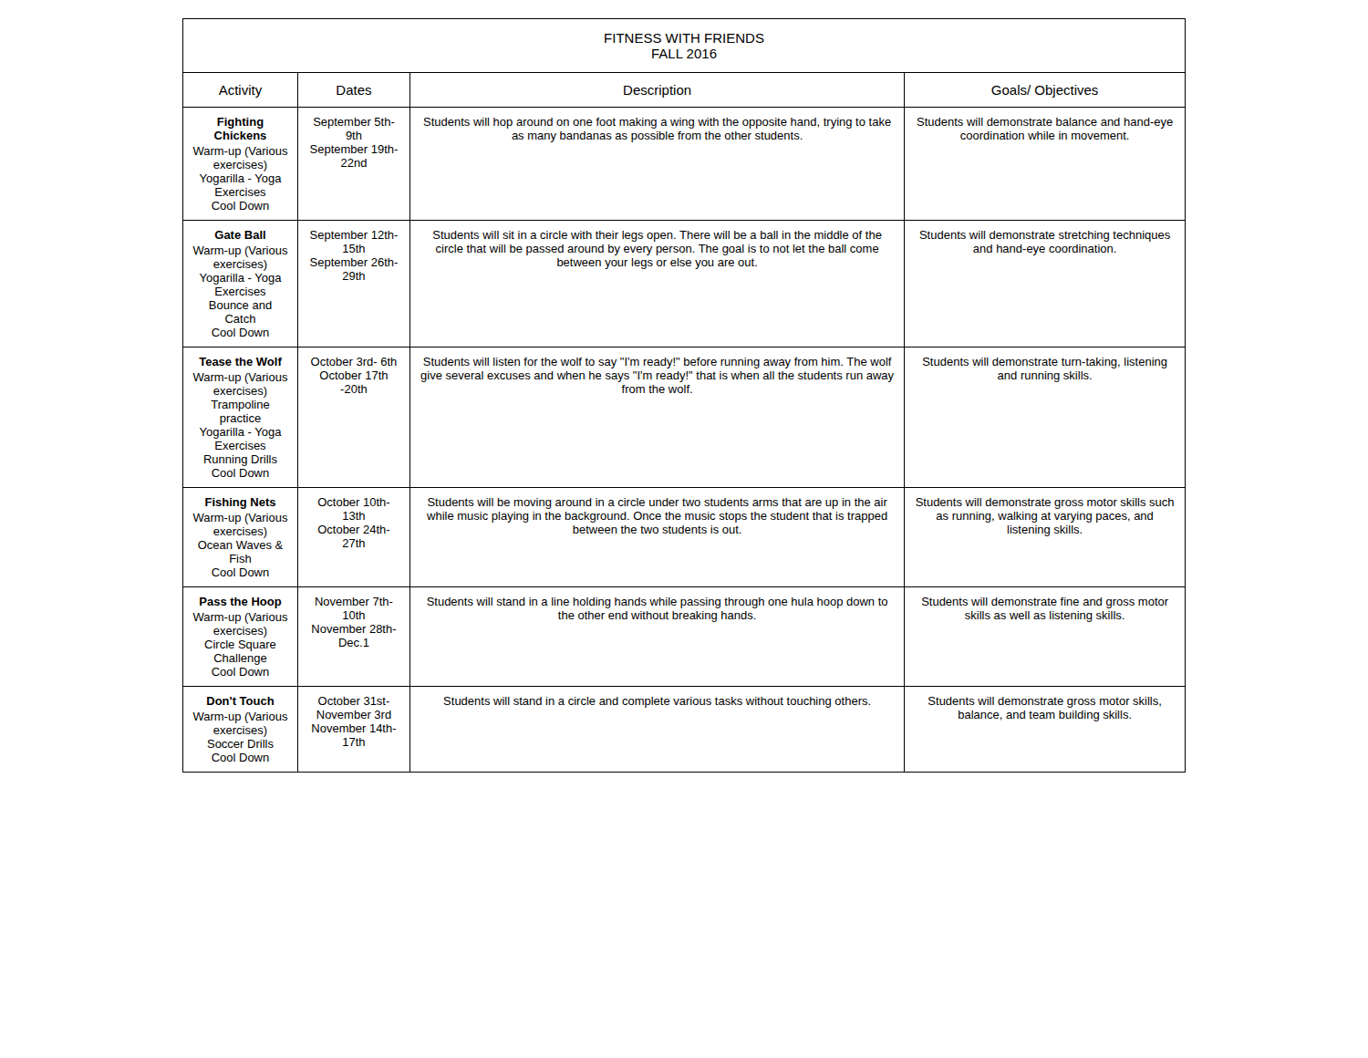FITNESS WITH FRIENDS FALL 2016
| Activity | Dates | Description | Goals/ Objectives |
| --- | --- | --- | --- |
| Fighting Chickens Warm-up (Various exercises) Yogarilla - Yoga Exercises Cool Down | September 5th-9th September 19th-22nd | Students will hop around on one foot making a wing with the opposite hand, trying to take as many bandanas as possible from the other students. | Students will demonstrate balance and hand-eye coordination while in movement. |
| Gate Ball Warm-up (Various exercises) Yogarilla - Yoga Exercises Bounce and Catch Cool Down | September 12th-15th September 26th- 29th | Students will sit in a circle with their legs open. There will be a ball in the middle of the circle that will be passed around by every person. The goal is to not let the ball come between your legs or else you are out. | Students will demonstrate stretching techniques and hand-eye coordination. |
| Tease the Wolf Warm-up (Various exercises) Trampoline practice Yogarilla - Yoga Exercises Running Drills Cool Down | October 3rd- 6th October 17th -20th | Students will listen for the wolf to say "I'm ready!" before running away from him. The wolf give several excuses and when he says "I'm ready!" that is when all the students run away from the wolf. | Students will demonstrate turn-taking, listening and running skills. |
| Fishing Nets Warm-up (Various exercises) Ocean Waves & Fish Cool Down | October 10th-13th October 24th-27th | Students will be moving around in a circle under two students arms that are up in the air while music playing in the background. Once the music stops the student that is trapped between the two students is out. | Students will demonstrate gross motor skills such as running, walking at varying paces, and listening skills. |
| Pass the Hoop Warm-up (Various exercises) Circle Square Challenge Cool Down | November 7th-10th November 28th- Dec.1 | Students will stand in a line holding hands while passing through one hula hoop down to the other end without breaking hands. | Students will demonstrate fine and gross motor skills as well as listening skills. |
| Don't Touch Warm-up (Various exercises) Soccer Drills Cool Down | October 31st-November 3rd November 14th-17th | Students will stand in a circle and complete various tasks without touching others. | Students will demonstrate gross motor skills, balance, and team building skills. |